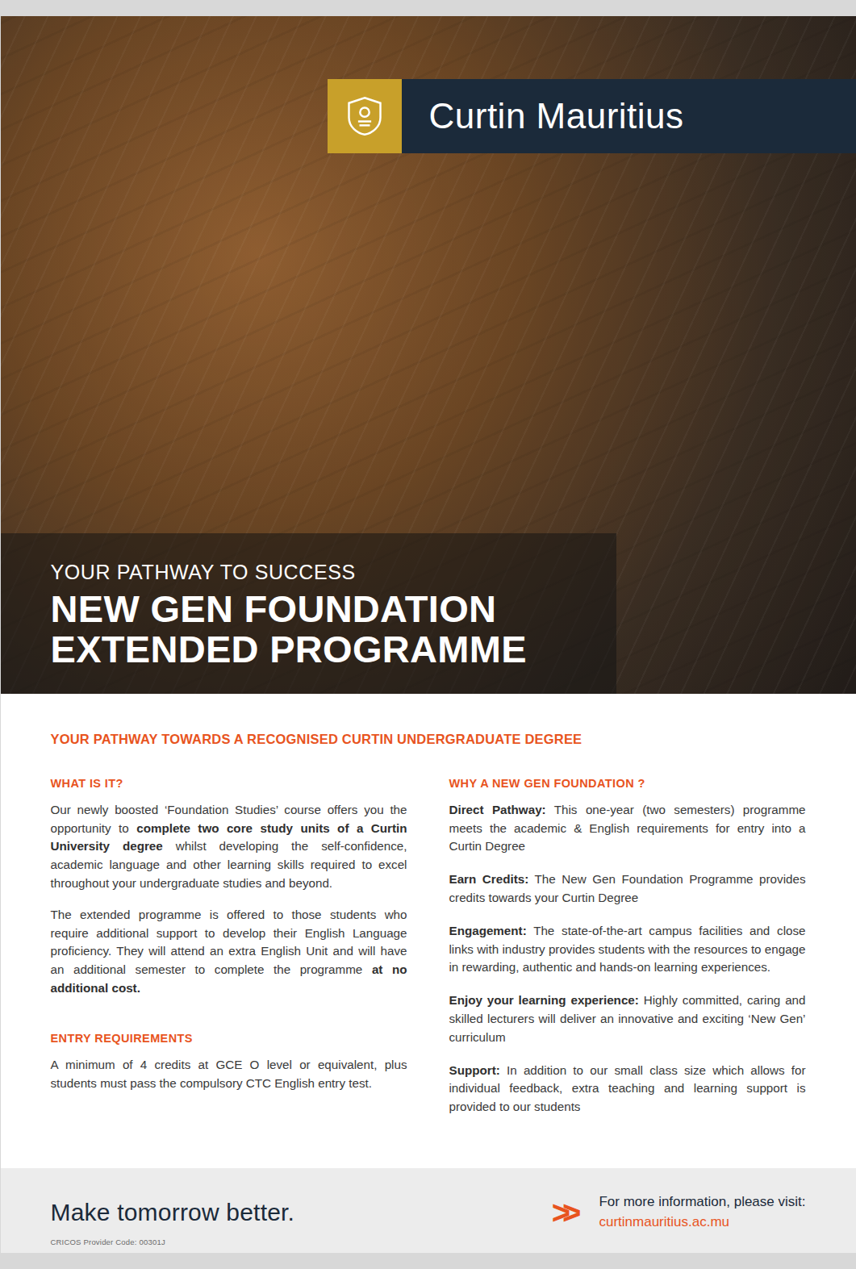Curtin Mauritius
YOUR PATHWAY TO SUCCESS
New Gen Foundation
Extended Programme
Your pathway towards a recognised Curtin undergraduate degree
What is it?
Our newly boosted ‘Foundation Studies’ course offers you the opportunity to complete two core study units of a Curtin University degree whilst developing the self-confidence, academic language and other learning skills required to excel throughout your undergraduate studies and beyond.
The extended programme is offered to those students who require additional support to develop their English Language proficiency. They will attend an extra English Unit and will have an additional semester to complete the programme at no additional cost.
Entry Requirements
A minimum of 4 credits at GCE O level or equivalent, plus students must pass the compulsory CTC English entry test.
Why a New Gen Foundation ?
Direct Pathway: This one-year (two semesters) programme meets the academic & English requirements for entry into a Curtin Degree
Earn Credits: The New Gen Foundation Programme provides credits towards your Curtin Degree
Engagement: The state-of-the-art campus facilities and close links with industry provides students with the resources to engage in rewarding, authentic and hands-on learning experiences.
Enjoy your learning experience: Highly committed, caring and skilled lecturers will deliver an innovative and exciting ‘New Gen’ curriculum
Support: In addition to our small class size which allows for individual feedback, extra teaching and learning support is provided to our students
Make tomorrow better.
CRICOS Provider Code: 00301J
>>
For more information, please visit:
curtinmauritius.ac.mu